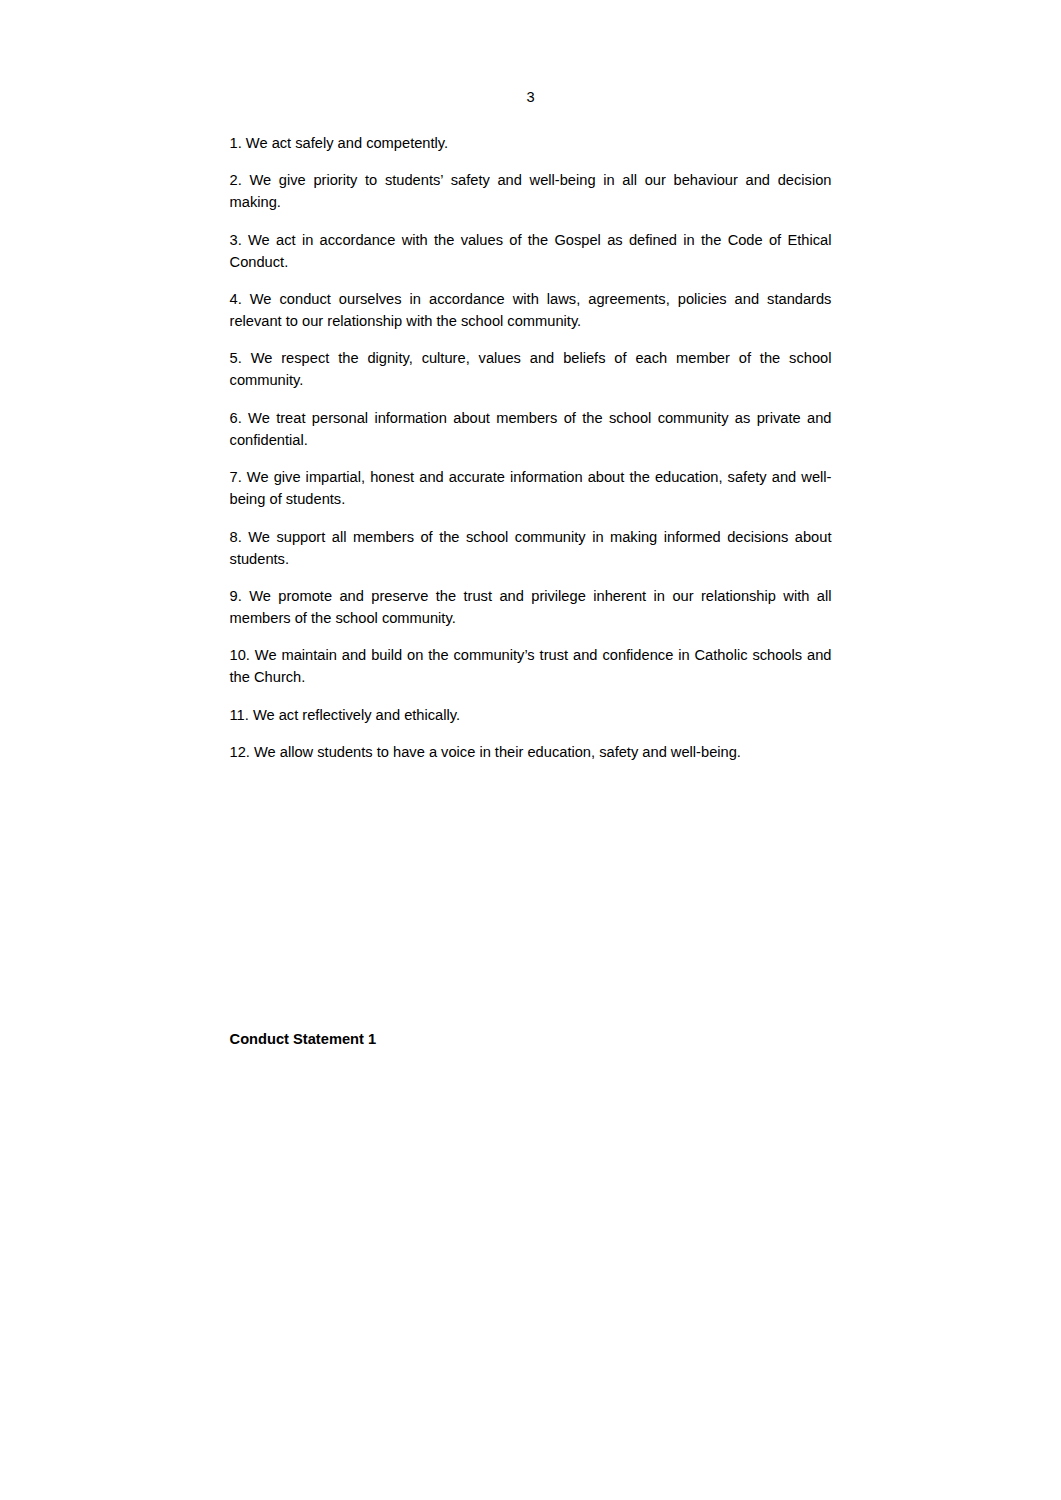3
1. We act safely and competently.
2. We give priority to students’ safety and well-being in all our behaviour and decision making.
3. We act in accordance with the values of the Gospel as defined in the Code of Ethical Conduct.
4. We conduct ourselves in accordance with laws, agreements, policies and standards relevant to our relationship with the school community.
5. We respect the dignity, culture, values and beliefs of each member of the school community.
6. We treat personal information about members of the school community as private and confidential.
7. We give impartial, honest and accurate information about the education, safety and well-being of students.
8. We support all members of the school community in making informed decisions about students.
9. We promote and preserve the trust and privilege inherent in our relationship with all members of the school community.
10. We maintain and build on the community’s trust and confidence in Catholic schools and the Church.
11. We act reflectively and ethically.
12. We allow students to have a voice in their education, safety and well-being.
Conduct Statement 1